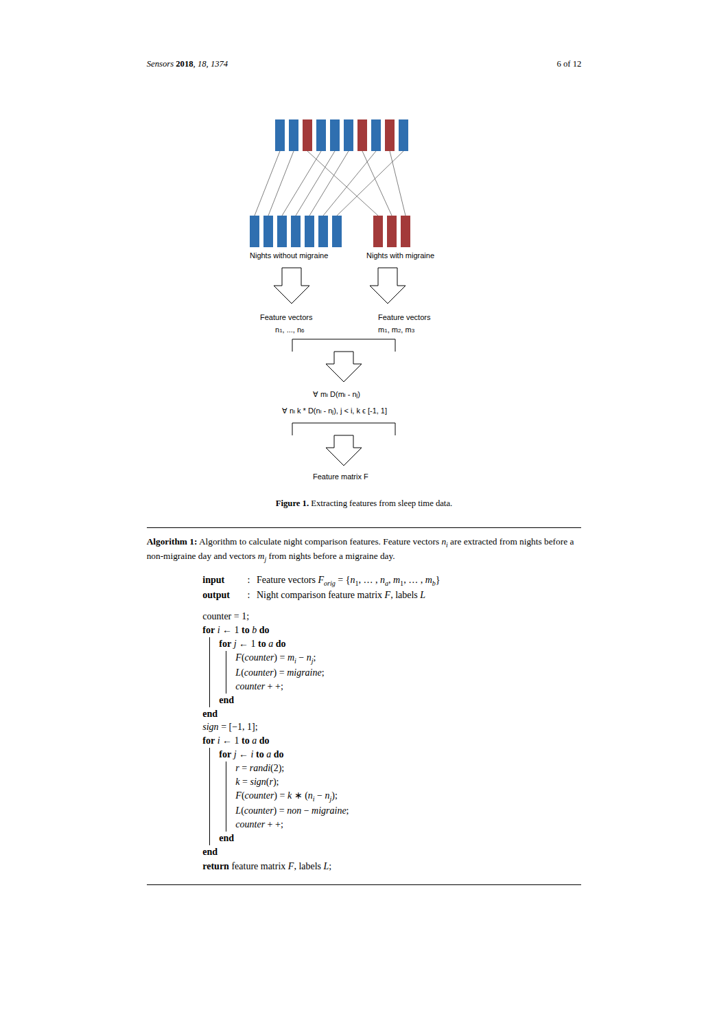Sensors 2018, 18, 1374
6 of 12
Nights without migraine Nights with migraine Feature vectors Feature vectors n1, ..., n6 m1, m2, m3 ∀ mi D(mi - nj) ∀ ni k * D(ni - nj), j < i, k ϵ [-1, 1] Feature matrix F
Figure 1. Extracting features from sleep time data.
Algorithm 1: Algorithm to calculate night comparison features. Feature vectors ni are extracted from nights before a non-migraine day and vectors mj from nights before a migraine day.
input: Feature vectors Forig = {n1, … , na, m1, … , mb}
output: Night comparison feature matrix F, labels L
counter = 1;
for i ← 1 to b do
for j ← 1 to a do
F(counter) = mi − nj;
L(counter) = migraine;
counter + +;
end
end
sign = [−1, 1];
for i ← 1 to a do
for j ← i to a do
r = randi(2);
k = sign(r);
F(counter) = k ∗ (ni − nj);
L(counter) = non − migraine;
counter + +;
end
end
return feature matrix F, labels L;